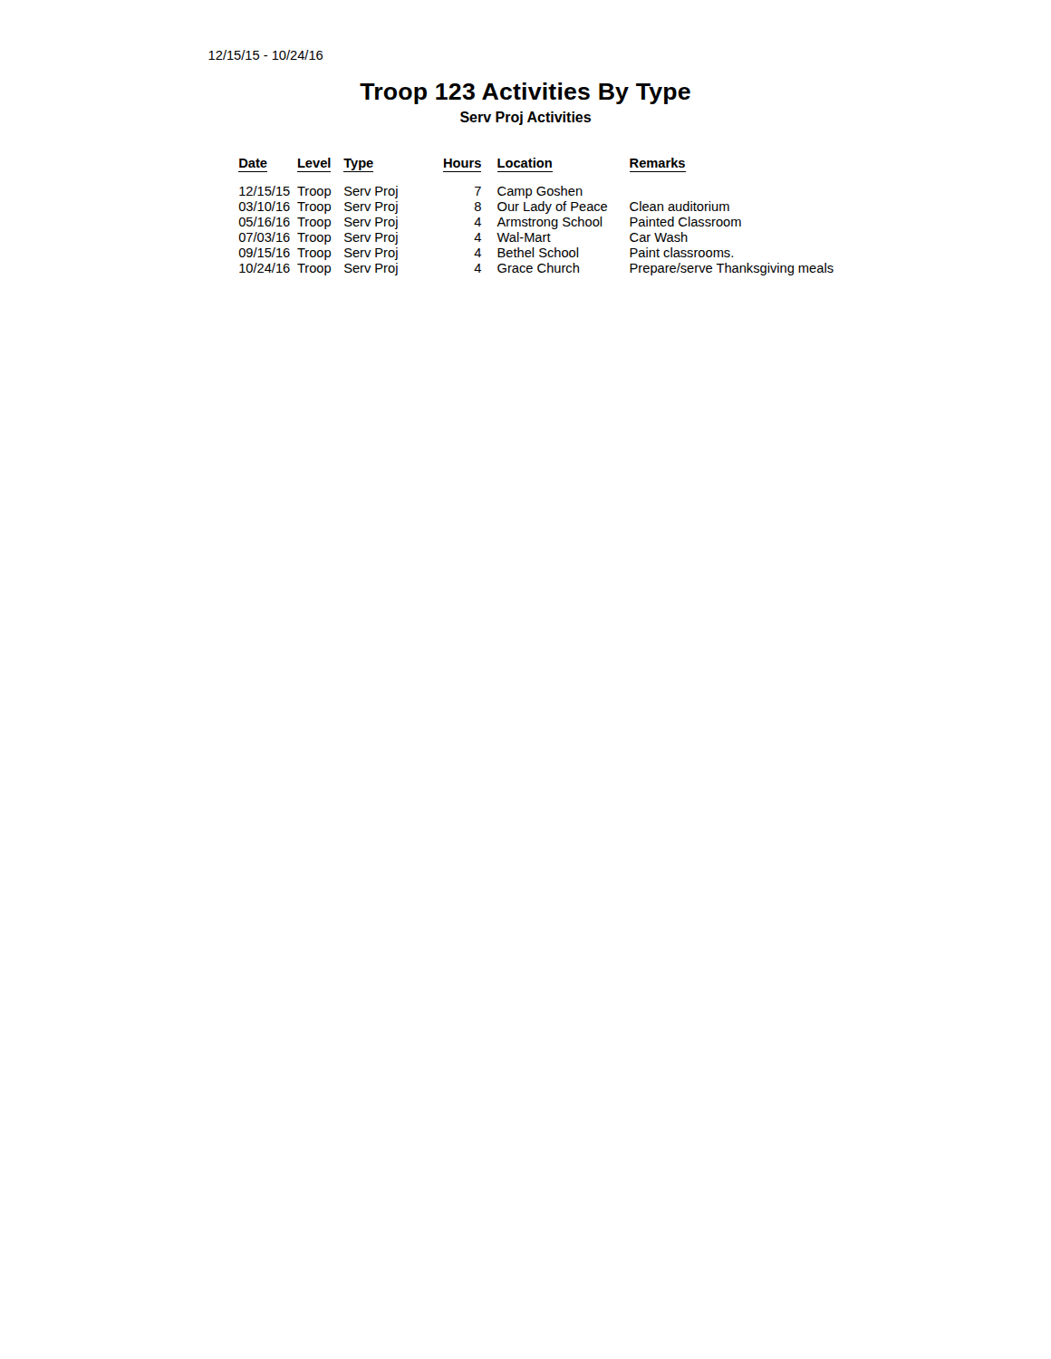12/15/15 - 10/24/16
Troop 123 Activities By Type
Serv Proj Activities
| Date | Level | Type | Hours | Location | Remarks |
| --- | --- | --- | --- | --- | --- |
| 12/15/15 | Troop | Serv Proj | 7 | Camp Goshen | |
| 03/10/16 | Troop | Serv Proj | 8 | Our Lady of Peace | Clean auditorium |
| 05/16/16 | Troop | Serv Proj | 4 | Armstrong School | Painted Classroom |
| 07/03/16 | Troop | Serv Proj | 4 | Wal-Mart | Car Wash |
| 09/15/16 | Troop | Serv Proj | 4 | Bethel School | Paint classrooms. |
| 10/24/16 | Troop | Serv Proj | 4 | Grace Church | Prepare/serve Thanksgiving meals |